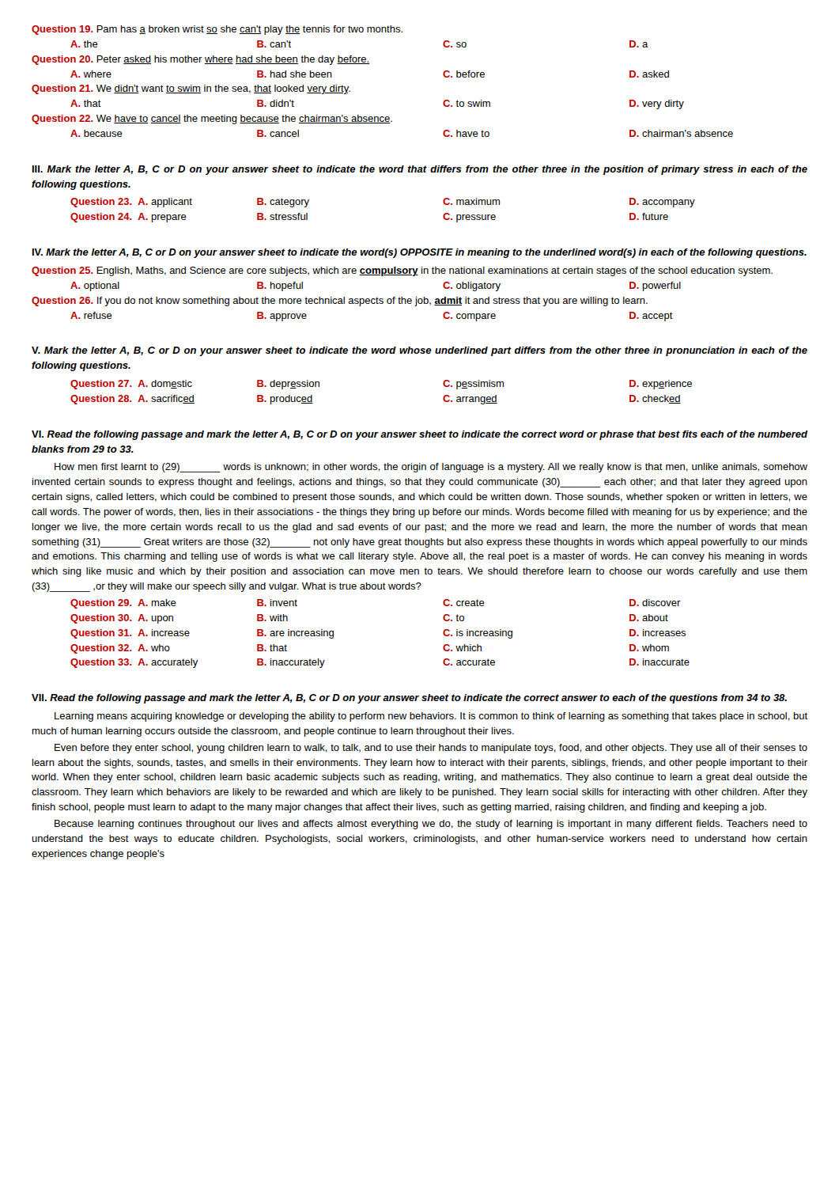Question 19. Pam has a broken wrist so she can't play the tennis for two months.
| | A. the | B. can't | C. so | D. a |
Question 20. Peter asked his mother where had she been the day before.
| | A. where | B. had she been | C. before | D. asked |
Question 21. We didn't want to swim in the sea, that looked very dirty.
| | A. that | B. didn't | C. to swim | D. very dirty |
Question 22. We have to cancel the meeting because the chairman's absence.
| | A. because | B. cancel | C. have to | D. chairman's absence |
III. Mark the letter A, B, C or D on your answer sheet to indicate the word that differs from the other three in the position of primary stress in each of the following questions.
| | Question 23. A. applicant | B. category | C. maximum | D. accompany |
| | Question 24. A. prepare | B. stressful | C. pressure | D. future |
IV. Mark the letter A, B, C or D on your answer sheet to indicate the word(s) OPPOSITE in meaning to the underlined word(s) in each of the following questions.
Question 25. English, Maths, and Science are core subjects, which are compulsory in the national examinations at certain stages of the school education system.
| | A. optional | B. hopeful | C. obligatory | D. powerful |
Question 26. If you do not know something about the more technical aspects of the job, admit it and stress that you are willing to learn.
| | A. refuse | B. approve | C. compare | D. accept |
V. Mark the letter A, B, C or D on your answer sheet to indicate the word whose underlined part differs from the other three in pronunciation in each of the following questions.
| | Question 27. A. dom e stic | B. depr e ssion | C. p e ssimism | D. exp e rience |
| | Question 28. A. sacrific ed | B. produc ed | C. arrang ed | D. check ed |
VI. Read the following passage and mark the letter A, B, C or D on your answer sheet to indicate the correct word or phrase that best fits each of the numbered blanks from 29 to 33.
How men first learnt to (29)_______ words is unknown; in other words, the origin of language is a mystery. All we really know is that men, unlike animals, somehow invented certain sounds to express thought and feelings, actions and things, so that they could communicate (30)_______ each other; and that later they agreed upon certain signs, called letters, which could be combined to present those sounds, and which could be written down. Those sounds, whether spoken or written in letters, we call words. The power of words, then, lies in their associations - the things they bring up before our minds. Words become filled with meaning for us by experience; and the longer we live, the more certain words recall to us the glad and sad events of our past; and the more we read and learn, the more the number of words that mean something (31)_______ Great writers are those (32)_______ not only have great thoughts but also express these thoughts in words which appeal powerfully to our minds and emotions. This charming and telling use of words is what we call literary style. Above all, the real poet is a master of words. He can convey his meaning in words which sing like music and which by their position and association can move men to tears. We should therefore learn to choose our words carefully and use them (33)_______ ,or they will make our speech silly and vulgar. What is true about words?
| | Question 29. A. make | B. invent | C. create | D. discover |
| | Question 30. A. upon | B. with | C. to | D. about |
| | Question 31. A. increase | B. are increasing | C. is increasing | D. increases |
| | Question 32. A. who | B. that | C. which | D. whom |
| | Question 33. A. accurately | B. inaccurately | C. accurate | D. inaccurate |
VII. Read the following passage and mark the letter A, B, C or D on your answer sheet to indicate the correct answer to each of the questions from 34 to 38.
Learning means acquiring knowledge or developing the ability to perform new behaviors. It is common to think of learning as something that takes place in school, but much of human learning occurs outside the classroom, and people continue to learn throughout their lives.
Even before they enter school, young children learn to walk, to talk, and to use their hands to manipulate toys, food, and other objects. They use all of their senses to learn about the sights, sounds, tastes, and smells in their environments. They learn how to interact with their parents, siblings, friends, and other people important to their world. When they enter school, children learn basic academic subjects such as reading, writing, and mathematics. They also continue to learn a great deal outside the classroom. They learn which behaviors are likely to be rewarded and which are likely to be punished. They learn social skills for interacting with other children. After they finish school, people must learn to adapt to the many major changes that affect their lives, such as getting married, raising children, and finding and keeping a job.
Because learning continues throughout our lives and affects almost everything we do, the study of learning is important in many different fields. Teachers need to understand the best ways to educate children. Psychologists, social workers, criminologists, and other human-service workers need to understand how certain experiences change people's